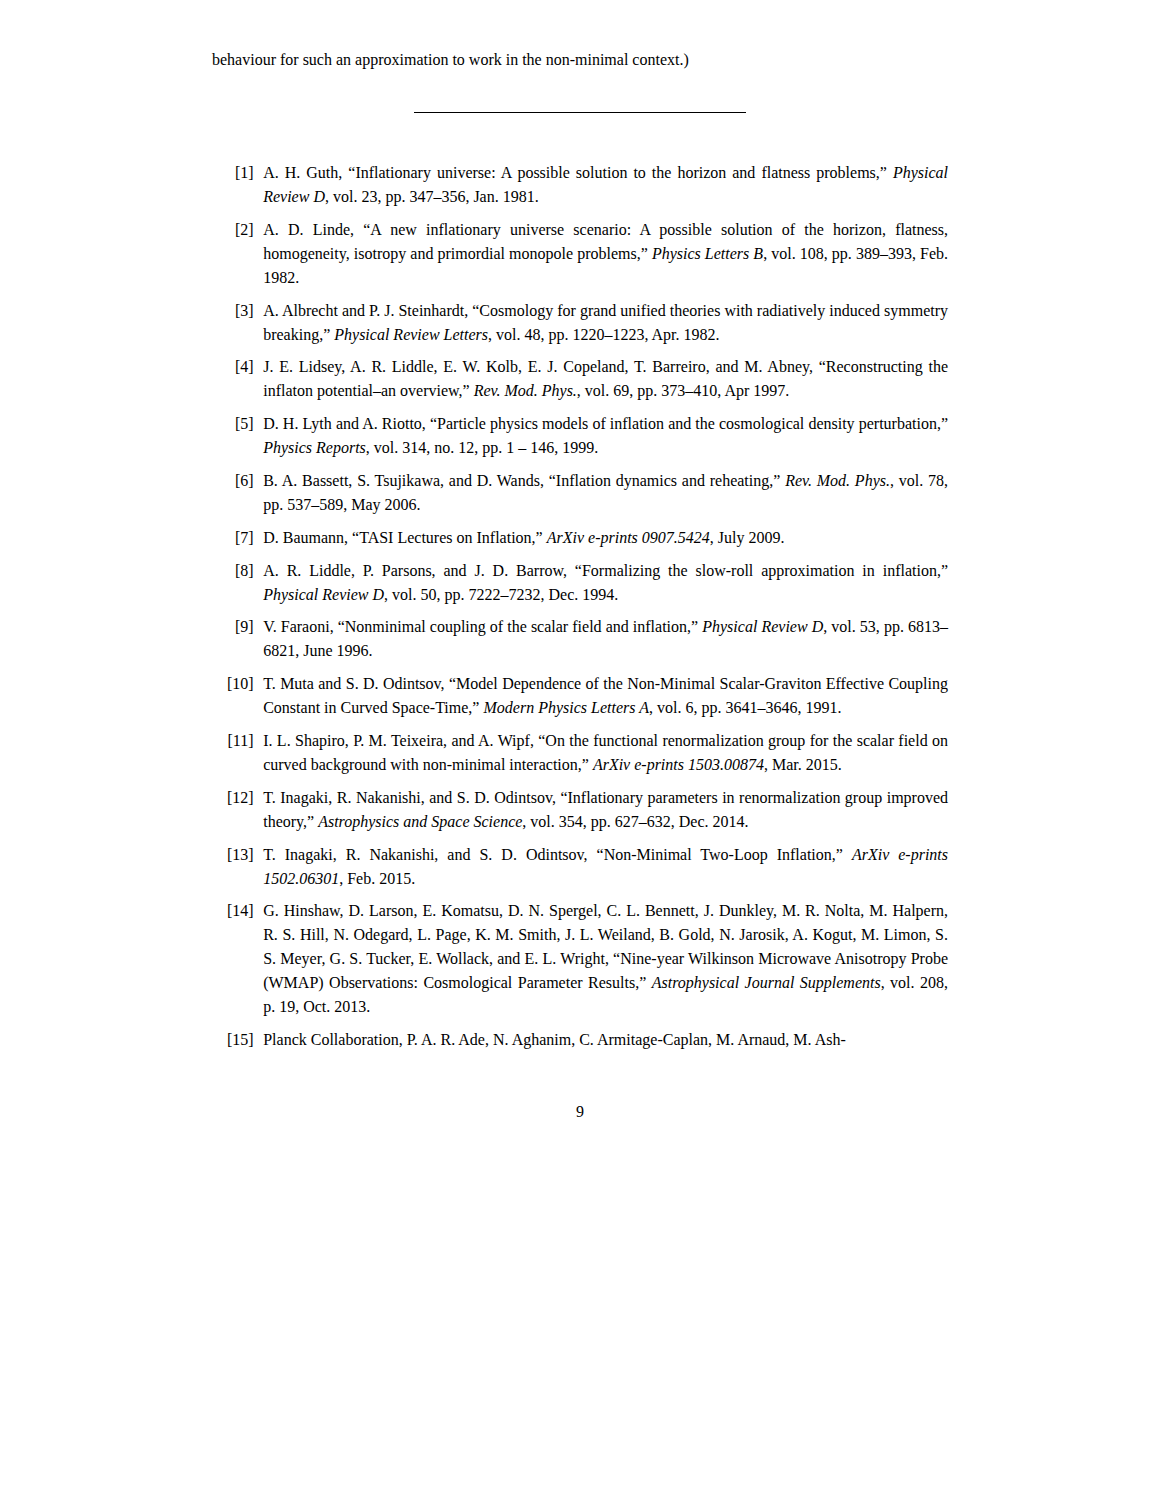behaviour for such an approximation to work in the non-minimal context.)
A. H. Guth, “Inflationary universe: A possible solution to the horizon and flatness problems,” Physical Review D, vol. 23, pp. 347–356, Jan. 1981.
A. D. Linde, “A new inflationary universe scenario: A possible solution of the horizon, flatness, homogeneity, isotropy and primordial monopole problems,” Physics Letters B, vol. 108, pp. 389–393, Feb. 1982.
A. Albrecht and P. J. Steinhardt, “Cosmology for grand unified theories with radiatively induced symmetry breaking,” Physical Review Letters, vol. 48, pp. 1220–1223, Apr. 1982.
J. E. Lidsey, A. R. Liddle, E. W. Kolb, E. J. Copeland, T. Barreiro, and M. Abney, “Reconstructing the inflaton potential–an overview,” Rev. Mod. Phys., vol. 69, pp. 373–410, Apr 1997.
D. H. Lyth and A. Riotto, “Particle physics models of inflation and the cosmological density perturbation,” Physics Reports, vol. 314, no. 12, pp. 1 – 146, 1999.
B. A. Bassett, S. Tsujikawa, and D. Wands, “Inflation dynamics and reheating,” Rev. Mod. Phys., vol. 78, pp. 537–589, May 2006.
D. Baumann, “TASI Lectures on Inflation,” ArXiv e-prints 0907.5424, July 2009.
A. R. Liddle, P. Parsons, and J. D. Barrow, “Formalizing the slow-roll approximation in inflation,” Physical Review D, vol. 50, pp. 7222–7232, Dec. 1994.
V. Faraoni, “Nonminimal coupling of the scalar field and inflation,” Physical Review D, vol. 53, pp. 6813–6821, June 1996.
T. Muta and S. D. Odintsov, “Model Dependence of the Non-Minimal Scalar-Graviton Effective Coupling Constant in Curved Space-Time,” Modern Physics Letters A, vol. 6, pp. 3641–3646, 1991.
I. L. Shapiro, P. M. Teixeira, and A. Wipf, “On the functional renormalization group for the scalar field on curved background with non-minimal interaction,” ArXiv e-prints 1503.00874, Mar. 2015.
T. Inagaki, R. Nakanishi, and S. D. Odintsov, “Inflationary parameters in renormalization group improved theory,” Astrophysics and Space Science, vol. 354, pp. 627–632, Dec. 2014.
T. Inagaki, R. Nakanishi, and S. D. Odintsov, “Non-Minimal Two-Loop Inflation,” ArXiv e-prints 1502.06301, Feb. 2015.
G. Hinshaw, D. Larson, E. Komatsu, D. N. Spergel, C. L. Bennett, J. Dunkley, M. R. Nolta, M. Halpern, R. S. Hill, N. Odegard, L. Page, K. M. Smith, J. L. Weiland, B. Gold, N. Jarosik, A. Kogut, M. Limon, S. S. Meyer, G. S. Tucker, E. Wollack, and E. L. Wright, “Nine-year Wilkinson Microwave Anisotropy Probe (WMAP) Observations: Cosmological Parameter Results,” Astrophysical Journal Supplements, vol. 208, p. 19, Oct. 2013.
Planck Collaboration, P. A. R. Ade, N. Aghanim, C. Armitage-Caplan, M. Arnaud, M. Ash-
9